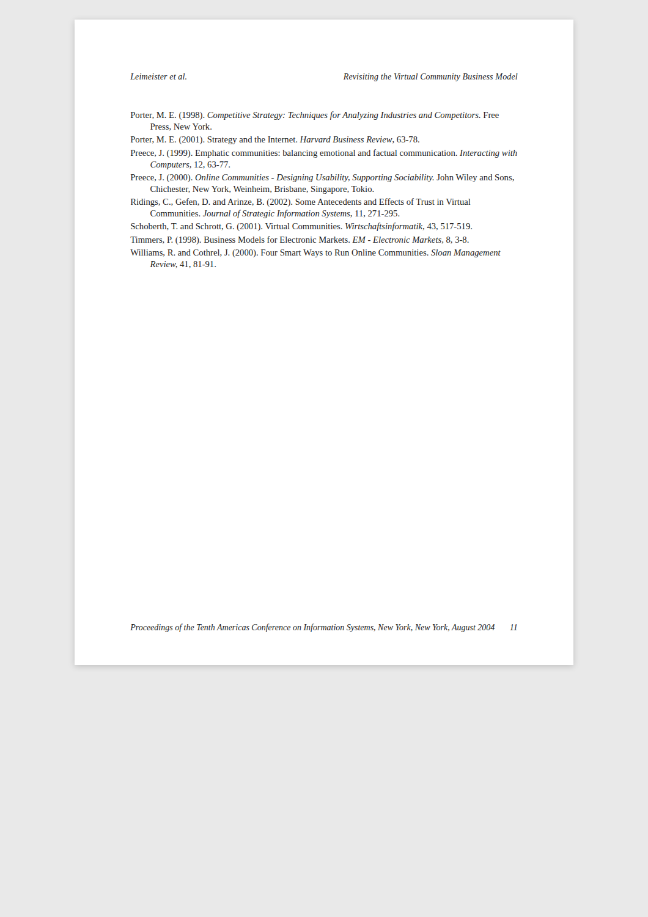Leimeister et al. Revisiting the Virtual Community Business Model
Porter, M. E. (1998). Competitive Strategy: Techniques for Analyzing Industries and Competitors. Free Press, New York.
Porter, M. E. (2001). Strategy and the Internet. Harvard Business Review, 63-78.
Preece, J. (1999). Emphatic communities: balancing emotional and factual communication. Interacting with Computers, 12, 63-77.
Preece, J. (2000). Online Communities - Designing Usability, Supporting Sociability. John Wiley and Sons, Chichester, New York, Weinheim, Brisbane, Singapore, Tokio.
Ridings, C., Gefen, D. and Arinze, B. (2002). Some Antecedents and Effects of Trust in Virtual Communities. Journal of Strategic Information Systems, 11, 271-295.
Schoberth, T. and Schrott, G. (2001). Virtual Communities. Wirtschaftsinformatik, 43, 517-519.
Timmers, P. (1998). Business Models for Electronic Markets. EM - Electronic Markets, 8, 3-8.
Williams, R. and Cothrel, J. (2000). Four Smart Ways to Run Online Communities. Sloan Management Review, 41, 81-91.
Proceedings of the Tenth Americas Conference on Information Systems, New York, New York, August 2004 11